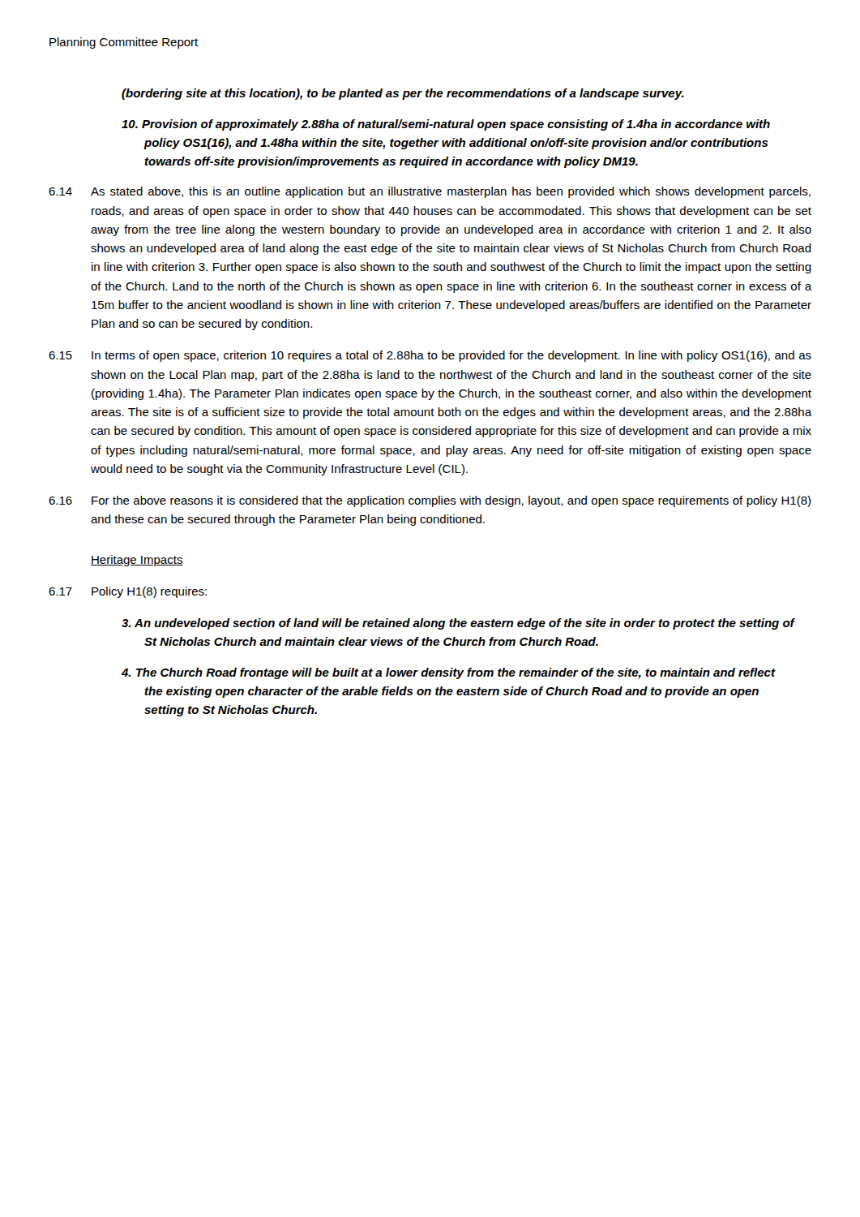Planning Committee Report
(bordering site at this location), to be planted as per the recommendations of a landscape survey.
10. Provision of approximately 2.88ha of natural/semi-natural open space consisting of 1.4ha in accordance with policy OS1(16), and 1.48ha within the site, together with additional on/off-site provision and/or contributions towards off-site provision/improvements as required in accordance with policy DM19.
6.14
As stated above, this is an outline application but an illustrative masterplan has been provided which shows development parcels, roads, and areas of open space in order to show that 440 houses can be accommodated. This shows that development can be set away from the tree line along the western boundary to provide an undeveloped area in accordance with criterion 1 and 2. It also shows an undeveloped area of land along the east edge of the site to maintain clear views of St Nicholas Church from Church Road in line with criterion 3. Further open space is also shown to the south and southwest of the Church to limit the impact upon the setting of the Church. Land to the north of the Church is shown as open space in line with criterion 6. In the southeast corner in excess of a 15m buffer to the ancient woodland is shown in line with criterion 7. These undeveloped areas/buffers are identified on the Parameter Plan and so can be secured by condition.
6.15
In terms of open space, criterion 10 requires a total of 2.88ha to be provided for the development. In line with policy OS1(16), and as shown on the Local Plan map, part of the 2.88ha is land to the northwest of the Church and land in the southeast corner of the site (providing 1.4ha). The Parameter Plan indicates open space by the Church, in the southeast corner, and also within the development areas. The site is of a sufficient size to provide the total amount both on the edges and within the development areas, and the 2.88ha can be secured by condition. This amount of open space is considered appropriate for this size of development and can provide a mix of types including natural/semi-natural, more formal space, and play areas. Any need for off-site mitigation of existing open space would need to be sought via the Community Infrastructure Level (CIL).
6.16
For the above reasons it is considered that the application complies with design, layout, and open space requirements of policy H1(8) and these can be secured through the Parameter Plan being conditioned.
Heritage Impacts
6.17
Policy H1(8) requires:
3. An undeveloped section of land will be retained along the eastern edge of the site in order to protect the setting of St Nicholas Church and maintain clear views of the Church from Church Road.
4. The Church Road frontage will be built at a lower density from the remainder of the site, to maintain and reflect the existing open character of the arable fields on the eastern side of Church Road and to provide an open setting to St Nicholas Church.